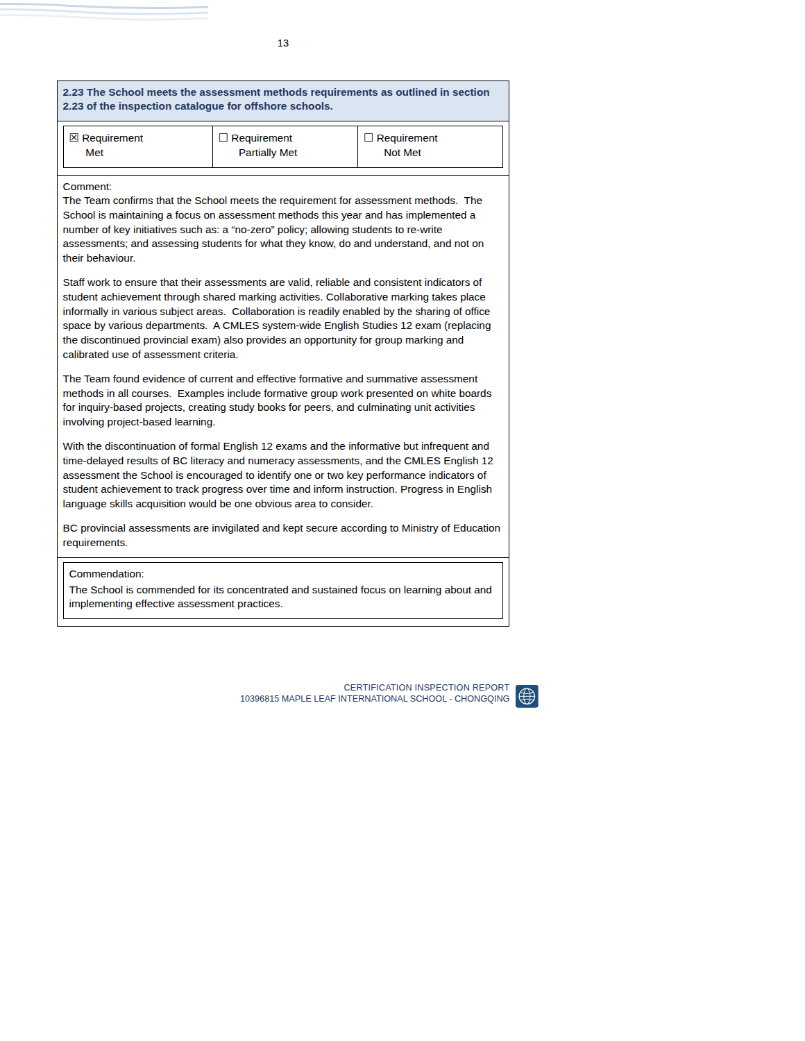13
| 2.23 The School meets the assessment methods requirements as outlined in section 2.23 of the inspection catalogue for offshore schools. |
| / ☒ Requirement Met / ☐ Requirement Partially Met / ☐ Requirement Not Met / |
| Comment: The Team confirms that the School meets the requirement for assessment methods. The School is maintaining a focus on assessment methods this year and has implemented a number of key initiatives such as: a “no-zero” policy; allowing students to re-write assessments; and assessing students for what they know, do and understand, and not on their behaviour. Staff work to ensure that their assessments are valid, reliable and consistent indicators of student achievement through shared marking activities. Collaborative marking takes place informally in various subject areas. Collaboration is readily enabled by the sharing of office space by various departments. A CMLES system-wide English Studies 12 exam (replacing the discontinued provincial exam) also provides an opportunity for group marking and calibrated use of assessment criteria. The Team found evidence of current and effective formative and summative assessment methods in all courses. Examples include formative group work presented on white boards for inquiry-based projects, creating study books for peers, and culminating unit activities involving project-based learning. With the discontinuation of formal English 12 exams and the informative but infrequent and time-delayed results of BC literacy and numeracy assessments, and the CMLES English 12 assessment the School is encouraged to identify one or two key performance indicators of student achievement to track progress over time and inform instruction. Progress in English language skills acquisition would be one obvious area to consider. BC provincial assessments are invigilated and kept secure according to Ministry of Education requirements. |
| Commendation: The School is commended for its concentrated and sustained focus on learning about and implementing effective assessment practices. |
CERTIFICATION INSPECTION REPORT
10396815 MAPLE LEAF INTERNATIONAL SCHOOL - CHONGQING